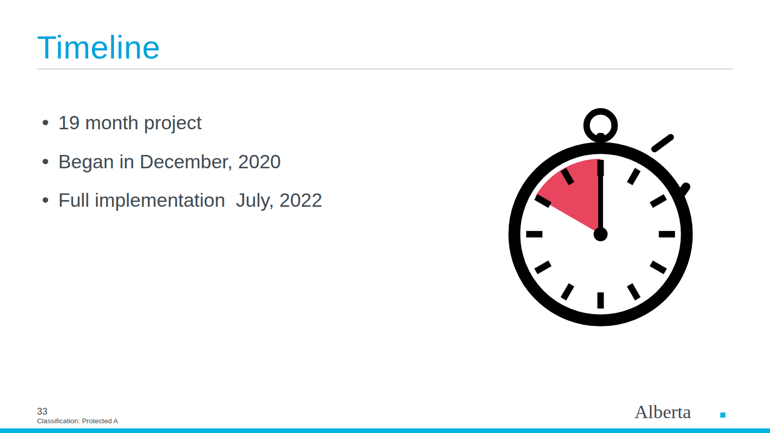Timeline
19 month project
Began in December, 2020
Full implementation July, 2022
33 Classification: Protected A
Alberta